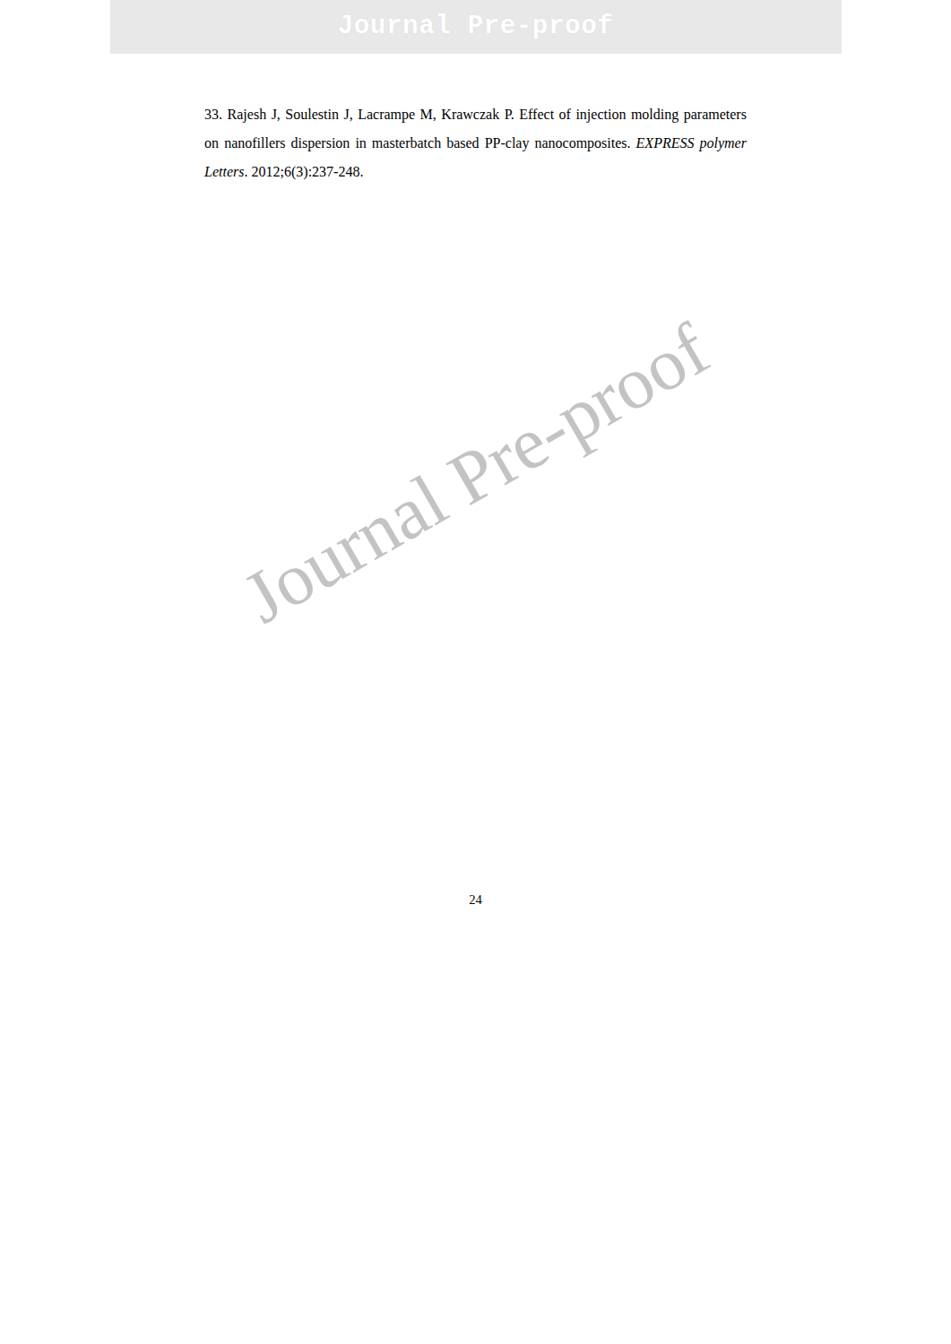Journal Pre-proof
33. Rajesh J, Soulestin J, Lacrampe M, Krawczak P. Effect of injection molding parameters on nanofillers dispersion in masterbatch based PP-clay nanocomposites. EXPRESS polymer Letters. 2012;6(3):237-248.
Journal Pre-proof
24